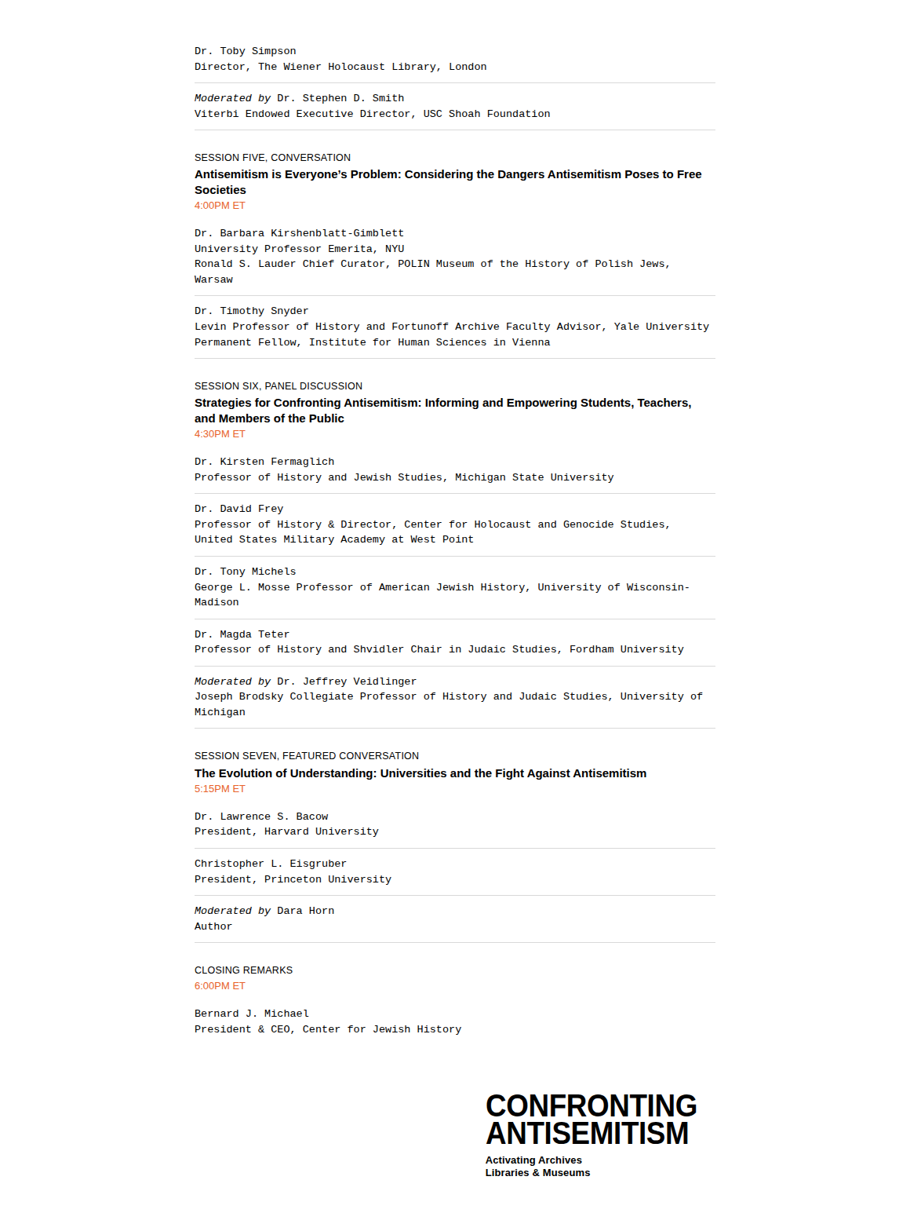Dr. Toby Simpson
Director, The Wiener Holocaust Library, London
Moderated by Dr. Stephen D. Smith
Viterbi Endowed Executive Director, USC Shoah Foundation
SESSION FIVE, CONVERSATION
Antisemitism is Everyone’s Problem: Considering the Dangers Antisemitism Poses to Free Societies
4:00PM ET
Dr. Barbara Kirshenblatt-Gimblett
University Professor Emerita, NYU
Ronald S. Lauder Chief Curator, POLIN Museum of the History of Polish Jews, Warsaw
Dr. Timothy Snyder
Levin Professor of History and Fortunoff Archive Faculty Advisor, Yale University
Permanent Fellow, Institute for Human Sciences in Vienna
SESSION SIX, PANEL DISCUSSION
Strategies for Confronting Antisemitism: Informing and Empowering Students, Teachers, and Members of the Public
4:30PM ET
Dr. Kirsten Fermaglich
Professor of History and Jewish Studies, Michigan State University
Dr. David Frey
Professor of History & Director, Center for Holocaust and Genocide Studies, United States Military Academy at West Point
Dr. Tony Michels
George L. Mosse Professor of American Jewish History, University of Wisconsin-Madison
Dr. Magda Teter
Professor of History and Shvidler Chair in Judaic Studies, Fordham University
Moderated by Dr. Jeffrey Veidlinger
Joseph Brodsky Collegiate Professor of History and Judaic Studies, University of Michigan
SESSION SEVEN, FEATURED CONVERSATION
The Evolution of Understanding: Universities and the Fight Against Antisemitism
5:15PM ET
Dr. Lawrence S. Bacow
President, Harvard University
Christopher L. Eisgruber
President, Princeton University
Moderated by Dara Horn
Author
CLOSING REMARKS
6:00PM ET
Bernard J. Michael
President & CEO, Center for Jewish History
CONFRONTING ANTISEMITISM Activating Archives
Libraries & Museums